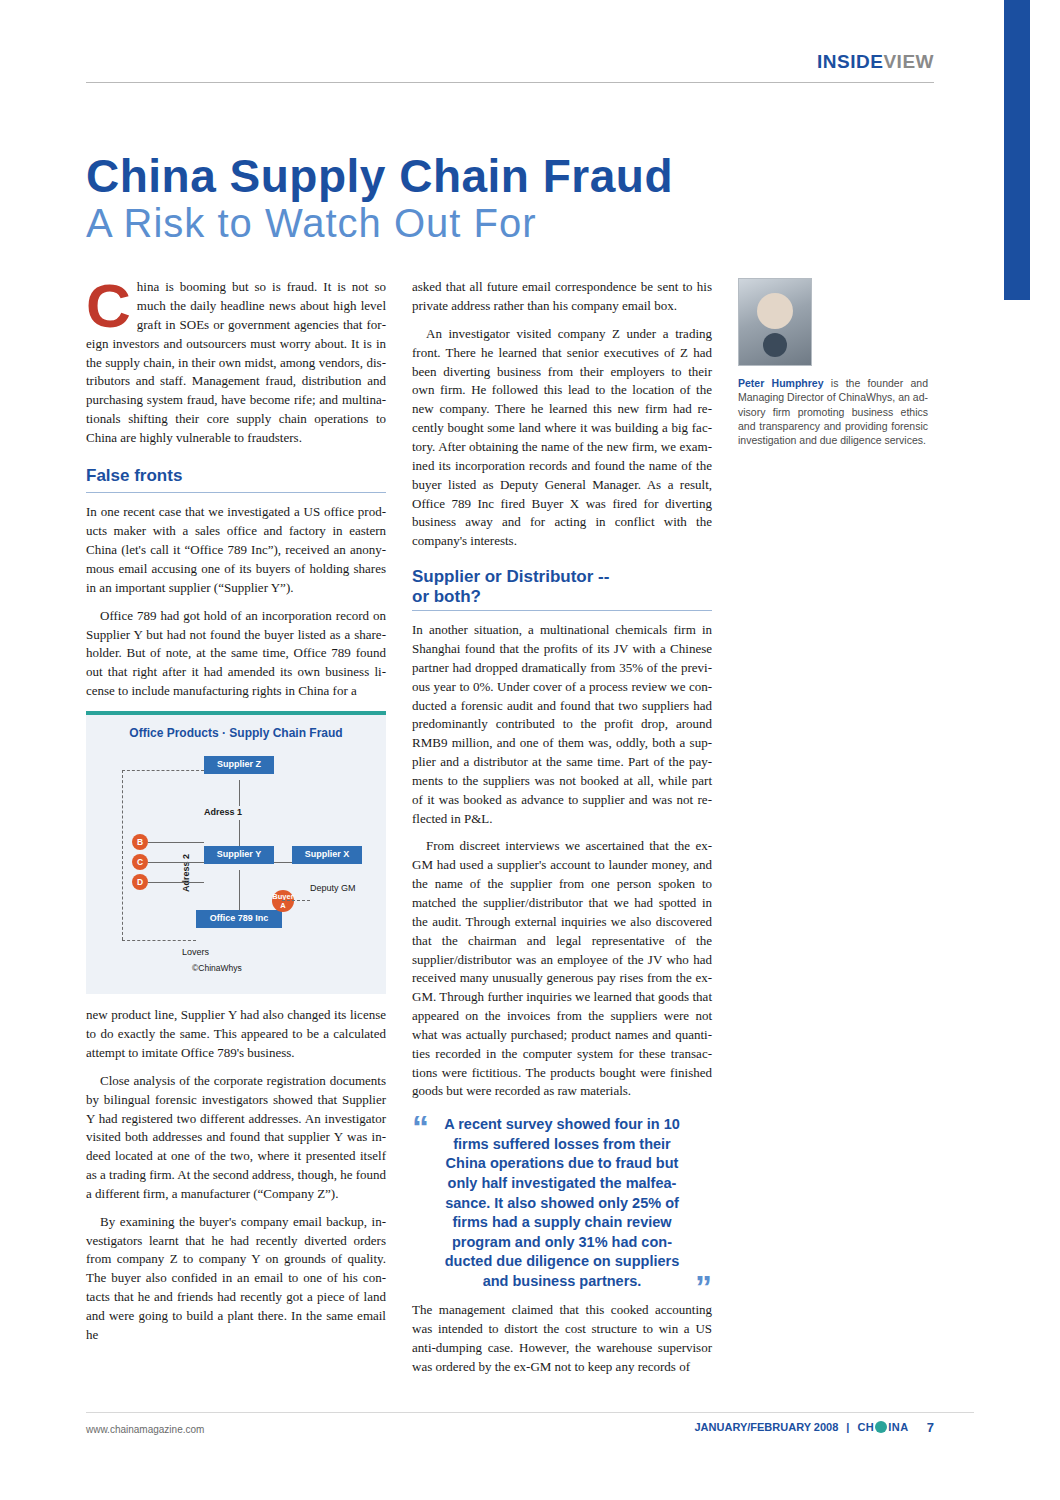INSIDE VIEW
China Supply Chain Fraud A Risk to Watch Out For
China is booming but so is fraud. It is not so much the daily headline news about high level graft in SOEs or government agencies that foreign investors and outsourcers must worry about. It is in the supply chain, in their own midst, among vendors, distributors and staff. Management fraud, distribution and purchasing system fraud, have become rife; and multinationals shifting their core supply chain operations to China are highly vulnerable to fraudsters.
False fronts
In one recent case that we investigated a US office products maker with a sales office and factory in eastern China (let's call it “Office 789 Inc”), received an anonymous email accusing one of its buyers of holding shares in an important supplier (“Supplier Y”).
Office 789 had got hold of an incorporation record on Supplier Y but had not found the buyer listed as a shareholder. But of note, at the same time, Office 789 found out that right after it had amended its own business license to include manufacturing rights in China for a
Office Products · Supply Chain Fraud
Supplier Z
Adress 1
Adress 2
Supplier Y
Supplier X
Office 789 Inc
B
C
D
Buyer
A
Deputy GM
Lovers
©ChinaWhys
new product line, Supplier Y had also changed its license to do exactly the same. This appeared to be a calculated attempt to imitate Office 789's business.
Close analysis of the corporate registration documents by bilingual forensic investigators showed that Supplier Y had registered two different addresses. An investigator visited both addresses and found that supplier Y was indeed located at one of the two, where it presented itself as a trading firm. At the second address, though, he found a different firm, a manufacturer (“Company Z”).
By examining the buyer's company email backup, investigators learnt that he had recently diverted orders from company Z to company Y on grounds of quality. The buyer also confided in an email to one of his contacts that he and friends had recently got a piece of land and were going to build a plant there. In the same email he
asked that all future email correspondence be sent to his private address rather than his company email box.
An investigator visited company Z under a trading front. There he learned that senior executives of Z had been diverting business from their employers to their own firm. He followed this lead to the location of the new company. There he learned this new firm had recently bought some land where it was building a big factory. After obtaining the name of the new firm, we examined its incorporation records and found the name of the buyer listed as Deputy General Manager. As a result, Office 789 Inc fired Buyer X was fired for diverting business away and for acting in conflict with the company's interests.
Supplier or Distributor --
or both?
In another situation, a multinational chemicals firm in Shanghai found that the profits of its JV with a Chinese partner had dropped dramatically from 35% of the previous year to 0%. Under cover of a process review we conducted a forensic audit and found that two suppliers had predominantly contributed to the profit drop, around RMB9 million, and one of them was, oddly, both a supplier and a distributor at the same time. Part of the payments to the suppliers was not booked at all, while part of it was booked as advance to supplier and was not reflected in P&L.
From discreet interviews we ascertained that the ex-GM had used a supplier's account to launder money, and the name of the supplier from one person spoken to matched the supplier/distributor that we had spotted in the audit. Through external inquiries we also discovered that the chairman and legal representative of the supplier/distributor was an employee of the JV who had received many unusually generous pay rises from the ex-GM. Through further inquiries we learned that goods that appeared on the invoices from the suppliers were not what was actually purchased; product names and quantities recorded in the computer system for these transactions were fictitious. The products bought were finished goods but were recorded as raw materials.
“ A recent survey showed four in 10 firms suffered losses from their China operations due to fraud but only half investigated the malfeasance. It also showed only 25% of firms had a supply chain review program and only 31% had conducted due diligence on suppliers and business partners. ”
The management claimed that this cooked accounting was intended to distort the cost structure to win a US anti-dumping case. However, the warehouse supervisor was ordered by the ex-GM not to keep any records of
Peter Humphrey is the founder and Managing Director of ChinaWhys, an advisory firm promoting business ethics and transparency and providing forensic investigation and due diligence services.
www.chainamagazine.com
JANUARY/FEBRUARY 2008 | CH INA 7